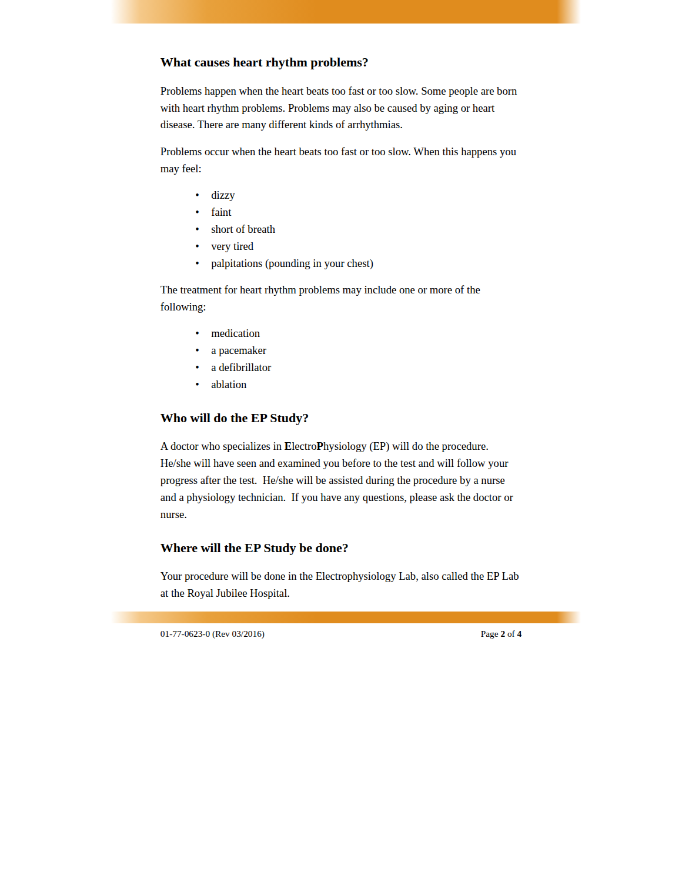What causes heart rhythm problems?
Problems happen when the heart beats too fast or too slow. Some people are born with heart rhythm problems. Problems may also be caused by aging or heart disease. There are many different kinds of arrhythmias.
Problems occur when the heart beats too fast or too slow. When this happens you may feel:
dizzy
faint
short of breath
very tired
palpitations (pounding in your chest)
The treatment for heart rhythm problems may include one or more of the following:
medication
a pacemaker
a defibrillator
ablation
Who will do the EP Study?
A doctor who specializes in ElectroPhysiology (EP) will do the procedure. He/she will have seen and examined you before to the test and will follow your progress after the test. He/she will be assisted during the procedure by a nurse and a physiology technician. If you have any questions, please ask the doctor or nurse.
Where will the EP Study be done?
Your procedure will be done in the Electrophysiology Lab, also called the EP Lab at the Royal Jubilee Hospital.
01-77-0623-0 (Rev 03/2016)
Page 2 of 4